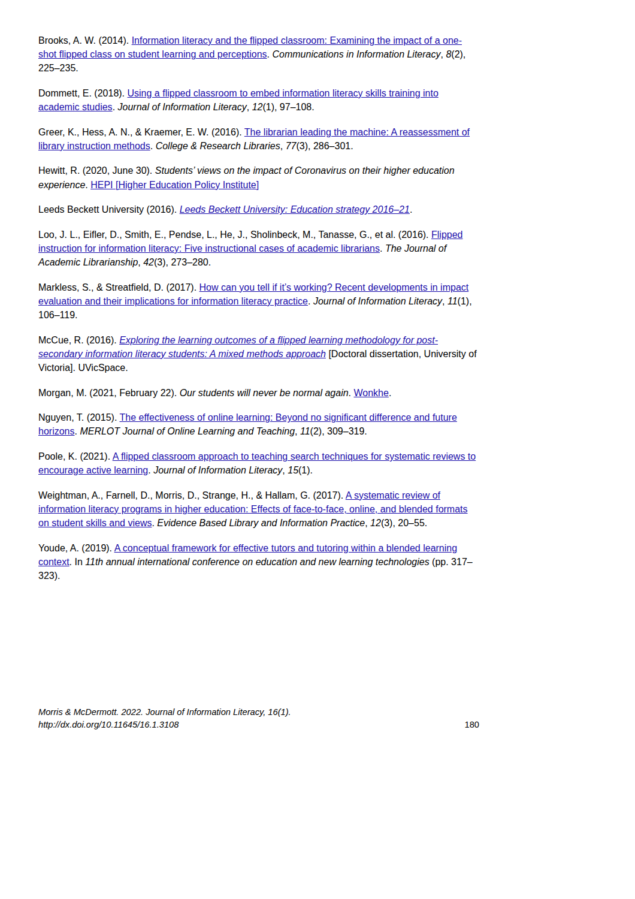Brooks, A. W. (2014). Information literacy and the flipped classroom: Examining the impact of a one-shot flipped class on student learning and perceptions. Communications in Information Literacy, 8(2), 225–235.
Dommett, E. (2018). Using a flipped classroom to embed information literacy skills training into academic studies. Journal of Information Literacy, 12(1), 97–108.
Greer, K., Hess, A. N., & Kraemer, E. W. (2016). The librarian leading the machine: A reassessment of library instruction methods. College & Research Libraries, 77(3), 286–301.
Hewitt, R. (2020, June 30). Students’ views on the impact of Coronavirus on their higher education experience. HEPI [Higher Education Policy Institute]
Leeds Beckett University (2016). Leeds Beckett University: Education strategy 2016–21.
Loo, J. L., Eifler, D., Smith, E., Pendse, L., He, J., Sholinbeck, M., Tanasse, G., et al. (2016). Flipped instruction for information literacy: Five instructional cases of academic librarians. The Journal of Academic Librarianship, 42(3), 273–280.
Markless, S., & Streatfield, D. (2017). How can you tell if it’s working? Recent developments in impact evaluation and their implications for information literacy practice. Journal of Information Literacy, 11(1), 106–119.
McCue, R. (2016). Exploring the learning outcomes of a flipped learning methodology for post-secondary information literacy students: A mixed methods approach [Doctoral dissertation, University of Victoria]. UVicSpace.
Morgan, M. (2021, February 22). Our students will never be normal again. Wonkhe.
Nguyen, T. (2015). The effectiveness of online learning: Beyond no significant difference and future horizons. MERLOT Journal of Online Learning and Teaching, 11(2), 309–319.
Poole, K. (2021). A flipped classroom approach to teaching search techniques for systematic reviews to encourage active learning. Journal of Information Literacy, 15(1).
Weightman, A., Farnell, D., Morris, D., Strange, H., & Hallam, G. (2017). A systematic review of information literacy programs in higher education: Effects of face-to-face, online, and blended formats on student skills and views. Evidence Based Library and Information Practice, 12(3), 20–55.
Youde, A. (2019). A conceptual framework for effective tutors and tutoring within a blended learning context. In 11th annual international conference on education and new learning technologies (pp. 317–323).
Morris & McDermott. 2022. Journal of Information Literacy, 16(1).
http://dx.doi.org/10.11645/16.1.3108
180